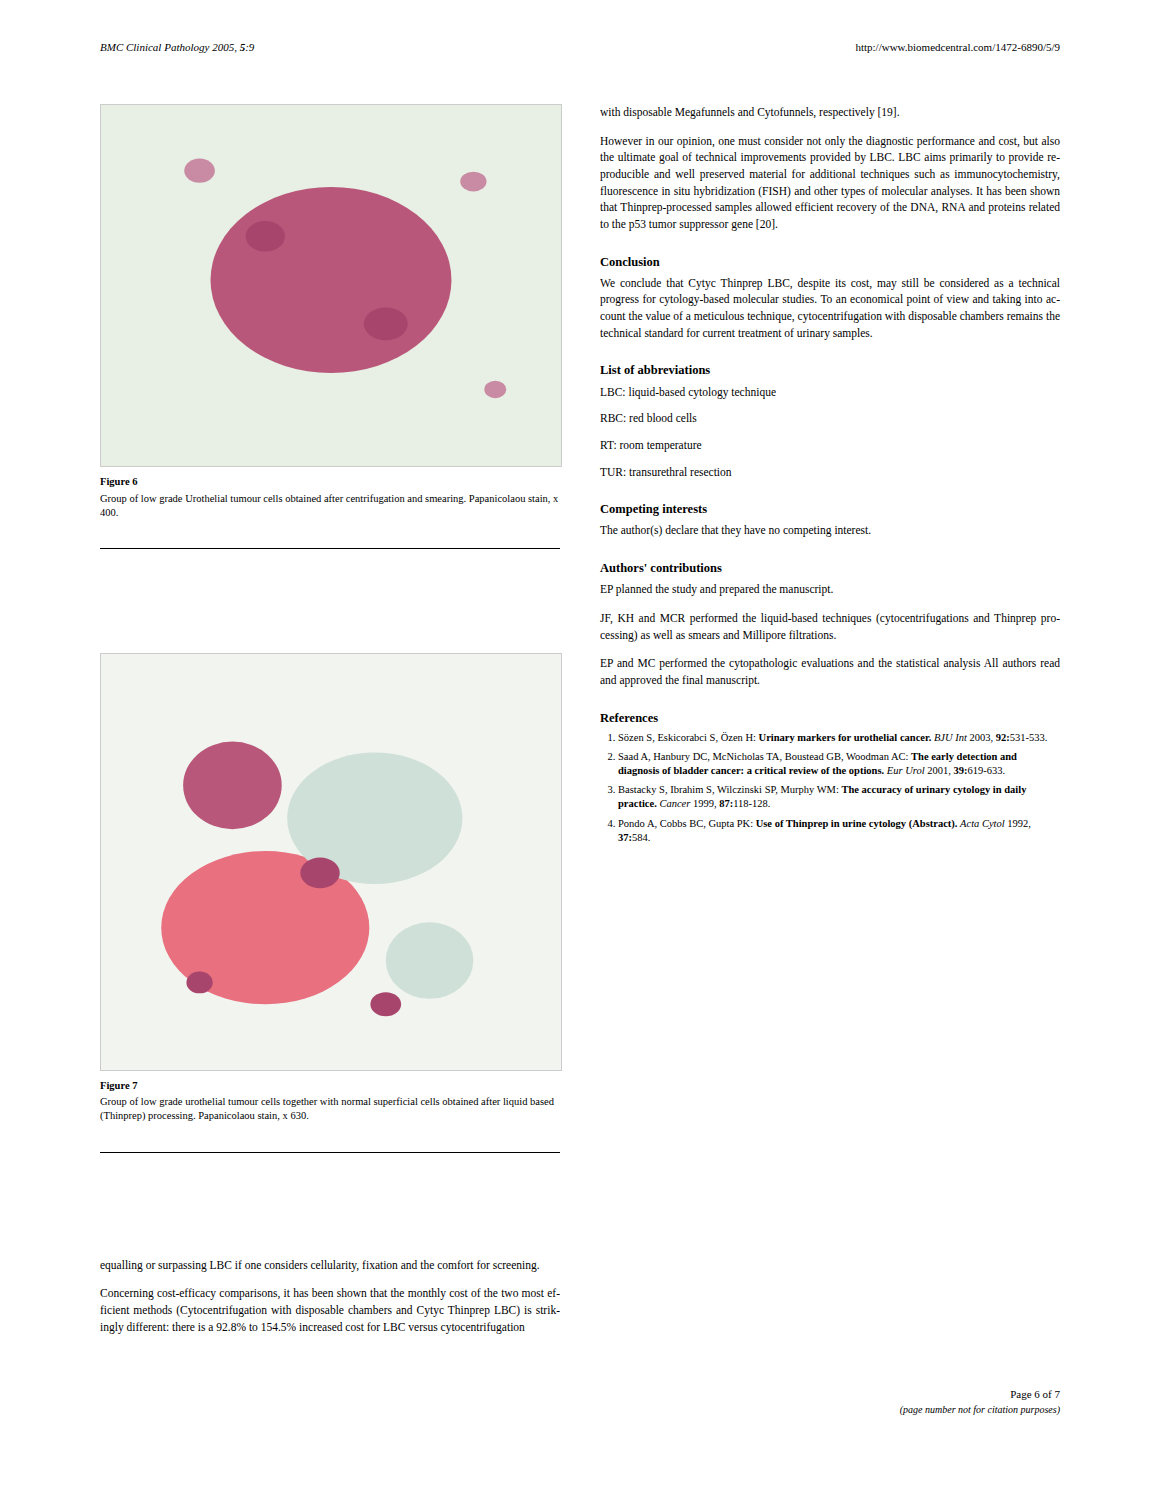BMC Clinical Pathology 2005, 5:9
http://www.biomedcentral.com/1472-6890/5/9
Figure 6 Group of low grade Urothelial tumour cells obtained after centrifugation and smearing. Papanicolaou stain, x 400.
Figure 7 Group of low grade urothelial tumour cells together with normal superficial cells obtained after liquid based (Thinprep) processing. Papanicolaou stain, x 630.
equalling or surpassing LBC if one considers cellularity, fixation and the comfort for screening.
Concerning cost-efficacy comparisons, it has been shown that the monthly cost of the two most efficient methods (Cytocentrifugation with disposable chambers and Cytyc Thinprep LBC) is strikingly different: there is a 92.8% to 154.5% increased cost for LBC versus cytocentrifugation
with disposable Megafunnels and Cytofunnels, respectively [19].
However in our opinion, one must consider not only the diagnostic performance and cost, but also the ultimate goal of technical improvements provided by LBC. LBC aims primarily to provide reproducible and well preserved material for additional techniques such as immunocytochemistry, fluorescence in situ hybridization (FISH) and other types of molecular analyses. It has been shown that Thinprep-processed samples allowed efficient recovery of the DNA, RNA and proteins related to the p53 tumor suppressor gene [20].
Conclusion
We conclude that Cytyc Thinprep LBC, despite its cost, may still be considered as a technical progress for cytology-based molecular studies. To an economical point of view and taking into account the value of a meticulous technique, cytocentrifugation with disposable chambers remains the technical standard for current treatment of urinary samples.
List of abbreviations
LBC: liquid-based cytology technique
RBC: red blood cells
RT: room temperature
TUR: transurethral resection
Competing interests
The author(s) declare that they have no competing interest.
Authors' contributions
EP planned the study and prepared the manuscript.
JF, KH and MCR performed the liquid-based techniques (cytocentrifugations and Thinprep processing) as well as smears and Millipore filtrations.
EP and MC performed the cytopathologic evaluations and the statistical analysis All authors read and approved the final manuscript.
References
Sözen S, Eskicorabci S, Özen H: Urinary markers for urothelial cancer. BJU Int 2003, 92: 531-533.
Saad A, Hanbury DC, McNicholas TA, Boustead GB, Woodman AC: The early detection and diagnosis of bladder cancer: a critical review of the options. Eur Urol 2001, 39: 619-633.
Bastacky S, Ibrahim S, Wilczinski SP, Murphy WM: The accuracy of urinary cytology in daily practice. Cancer 1999, 87: 118-128.
Pondo A, Cobbs BC, Gupta PK: Use of Thinprep in urine cytology (Abstract). Acta Cytol 1992, 37: 584.
Page 6 of 7
(page number not for citation purposes)